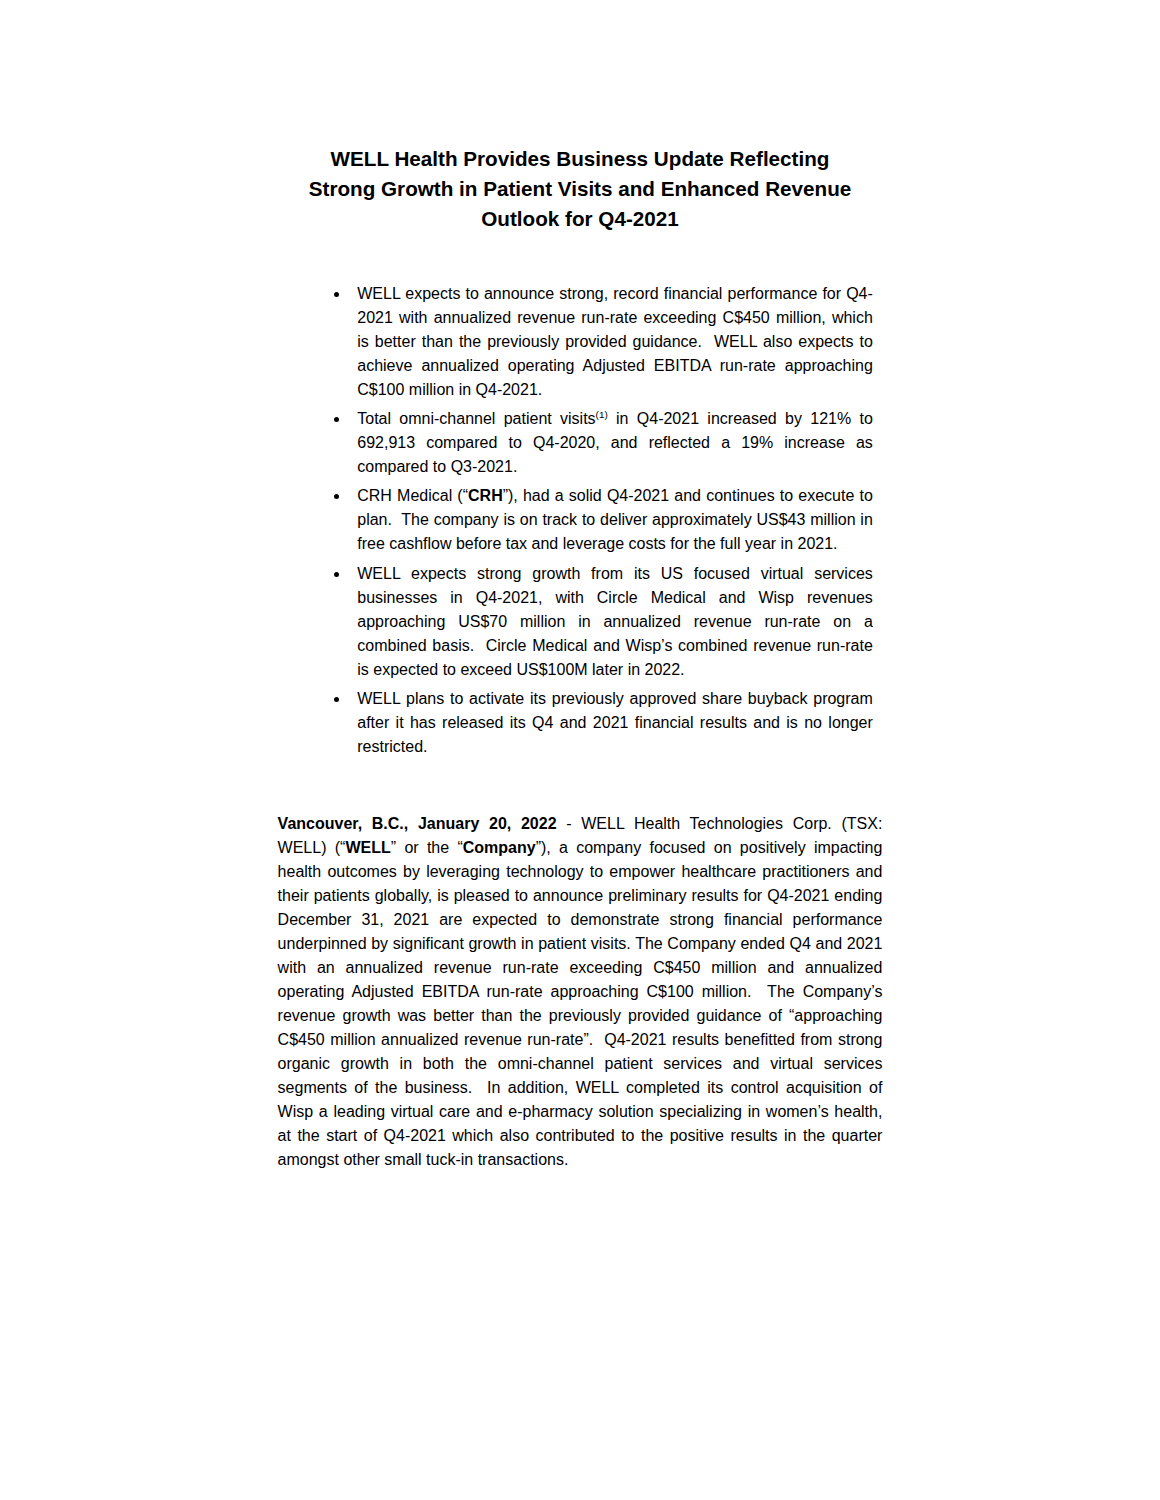WELL Health Provides Business Update Reflecting Strong Growth in Patient Visits and Enhanced Revenue Outlook for Q4-2021
WELL expects to announce strong, record financial performance for Q4-2021 with annualized revenue run-rate exceeding C$450 million, which is better than the previously provided guidance. WELL also expects to achieve annualized operating Adjusted EBITDA run-rate approaching C$100 million in Q4-2021.
Total omni-channel patient visits(1) in Q4-2021 increased by 121% to 692,913 compared to Q4-2020, and reflected a 19% increase as compared to Q3-2021.
CRH Medical (“CRH”), had a solid Q4-2021 and continues to execute to plan. The company is on track to deliver approximately US$43 million in free cashflow before tax and leverage costs for the full year in 2021.
WELL expects strong growth from its US focused virtual services businesses in Q4-2021, with Circle Medical and Wisp revenues approaching US$70 million in annualized revenue run-rate on a combined basis. Circle Medical and Wisp’s combined revenue run-rate is expected to exceed US$100M later in 2022.
WELL plans to activate its previously approved share buyback program after it has released its Q4 and 2021 financial results and is no longer restricted.
Vancouver, B.C., January 20, 2022 - WELL Health Technologies Corp. (TSX: WELL) (“WELL” or the “Company”), a company focused on positively impacting health outcomes by leveraging technology to empower healthcare practitioners and their patients globally, is pleased to announce preliminary results for Q4-2021 ending December 31, 2021 are expected to demonstrate strong financial performance underpinned by significant growth in patient visits. The Company ended Q4 and 2021 with an annualized revenue run-rate exceeding C$450 million and annualized operating Adjusted EBITDA run-rate approaching C$100 million. The Company’s revenue growth was better than the previously provided guidance of “approaching C$450 million annualized revenue run-rate”. Q4-2021 results benefitted from strong organic growth in both the omni-channel patient services and virtual services segments of the business. In addition, WELL completed its control acquisition of Wisp a leading virtual care and e-pharmacy solution specializing in women’s health, at the start of Q4-2021 which also contributed to the positive results in the quarter amongst other small tuck-in transactions.